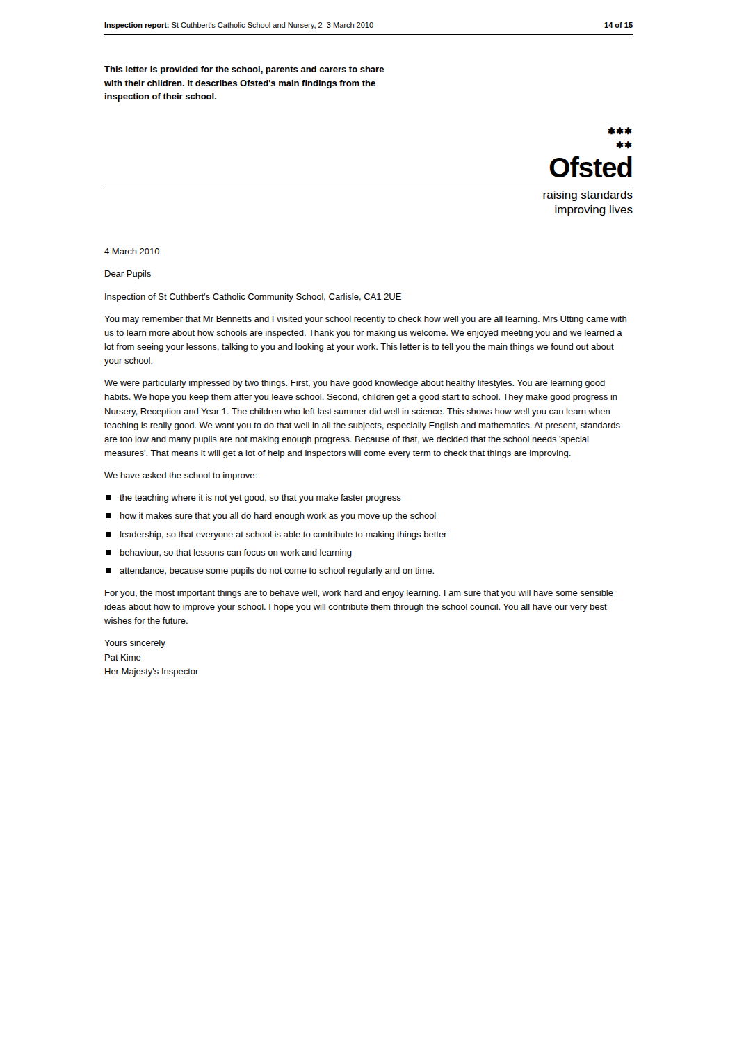Inspection report: St Cuthbert's Catholic School and Nursery, 2–3 March 2010
14 of 15
This letter is provided for the school, parents and carers to share with their children. It describes Ofsted's main findings from the inspection of their school.
✱✱✱
✱✱
Ofsted
raising standards
improving lives
4 March 2010
Dear Pupils
Inspection of St Cuthbert's Catholic Community School, Carlisle, CA1 2UE
You may remember that Mr Bennetts and I visited your school recently to check how well you are all learning. Mrs Utting came with us to learn more about how schools are inspected. Thank you for making us welcome. We enjoyed meeting you and we learned a lot from seeing your lessons, talking to you and looking at your work. This letter is to tell you the main things we found out about your school.
We were particularly impressed by two things. First, you have good knowledge about healthy lifestyles. You are learning good habits. We hope you keep them after you leave school. Second, children get a good start to school. They make good progress in Nursery, Reception and Year 1. The children who left last summer did well in science. This shows how well you can learn when teaching is really good. We want you to do that well in all the subjects, especially English and mathematics. At present, standards are too low and many pupils are not making enough progress. Because of that, we decided that the school needs 'special measures'. That means it will get a lot of help and inspectors will come every term to check that things are improving.
We have asked the school to improve:
the teaching where it is not yet good, so that you make faster progress
how it makes sure that you all do hard enough work as you move up the school
leadership, so that everyone at school is able to contribute to making things better
behaviour, so that lessons can focus on work and learning
attendance, because some pupils do not come to school regularly and on time.
For you, the most important things are to behave well, work hard and enjoy learning. I am sure that you will have some sensible ideas about how to improve your school. I hope you will contribute them through the school council. You all have our very best wishes for the future.
Yours sincerely
Pat Kime
Her Majesty's Inspector